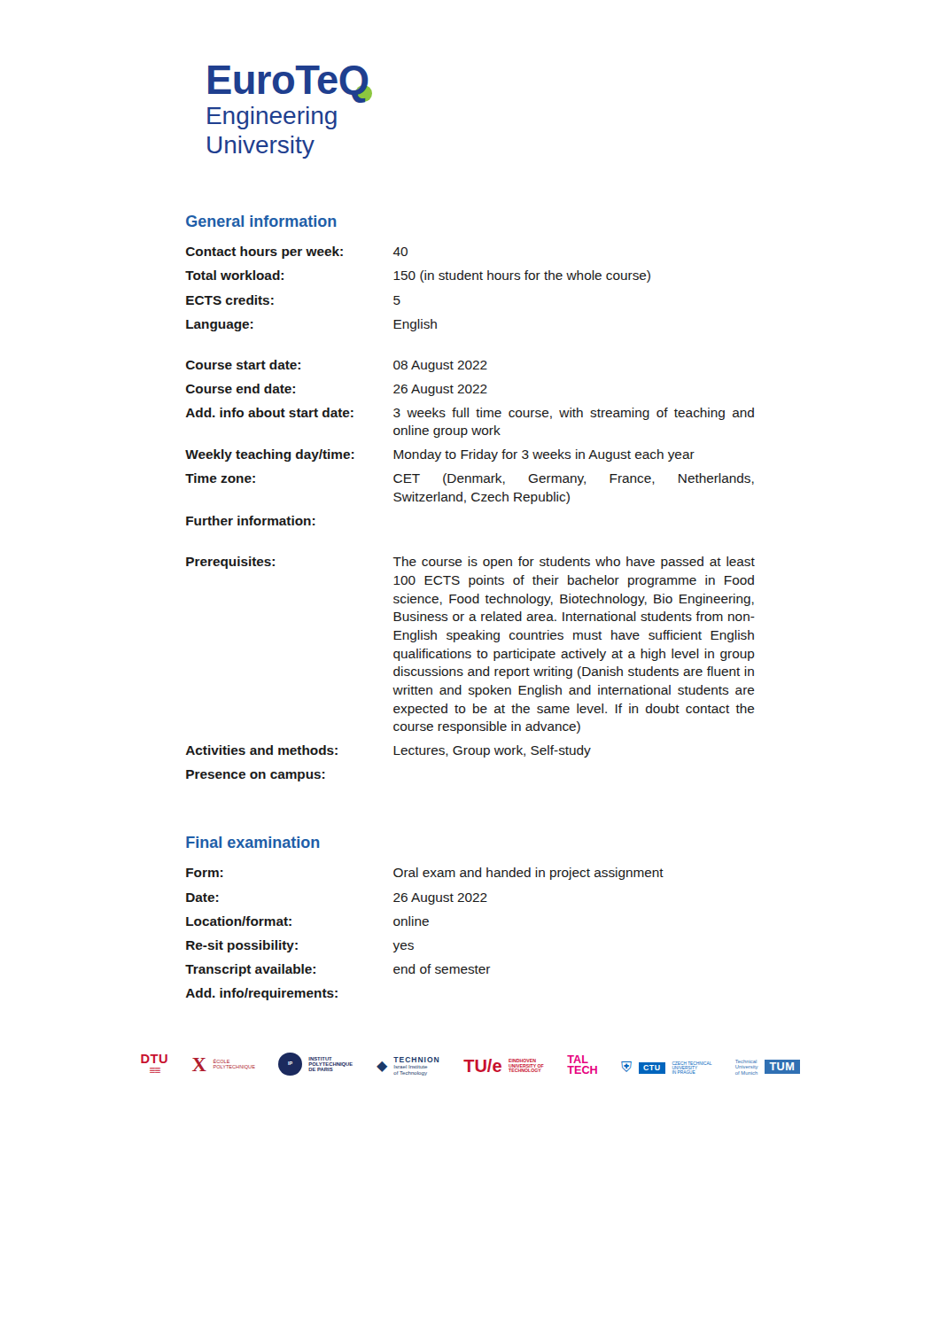EuroTeQ
Engineering
University
General information
| Contact hours per week: | 40 |
| Total workload: | 150 (in student hours for the whole course) |
| ECTS credits: | 5 |
| Language: | English |
| Course start date: | 08 August 2022 |
| Course end date: | 26 August 2022 |
| Add. info about start date: | 3 weeks full time course, with streaming of teaching and online group work |
| Weekly teaching day/time: | Monday to Friday for 3 weeks in August each year |
| Time zone: | CET (Denmark, Germany, France, Netherlands, Switzerland, Czech Republic) |
| Further information: | |
| Prerequisites: | The course is open for students who have passed at least 100 ECTS points of their bachelor programme in Food science, Food technology, Biotechnology, Bio Engineering, Business or a related area. International students from non-English speaking countries must have sufficient English qualifications to participate actively at a high level in group discussions and report writing (Danish students are fluent in written and spoken English and international students are expected to be at the same level. If in doubt contact the course responsible in advance) |
| Activities and methods: | Lectures, Group work, Self-study |
| Presence on campus: | |
Final examination
| Form: | Oral exam and handed in project assignment |
| Date: | 26 August 2022 |
| Location/format: | online |
| Re-sit possibility: | yes |
| Transcript available: | end of semester |
| Add. info/requirements: | |
DTU
≡≡
X ÉCOLE
POLYTECHNIQUE
IP
INSTITUT
POLYTECHNIQUE
DE PARIS
◆ TECHNION
Israel Institute
of Technology
TU/e EINDHOVEN
UNIVERSITY OF
TECHNOLOGY
TAL
TECH
⛨ CTU CZECH TECHNICAL
UNIVERSITY
IN PRAGUE
Technical
University
of Munich TUM